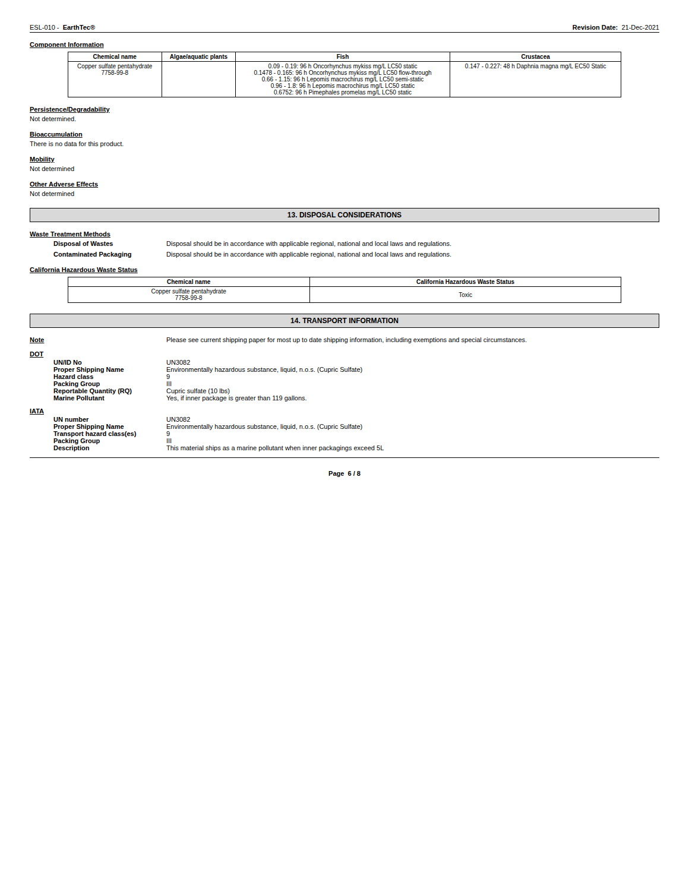ESL-010 - EarthTec®
Revision Date: 21-Dec-2021
Component Information
| Chemical name | Algae/aquatic plants | Fish | Crustacea |
| --- | --- | --- | --- |
| Copper sulfate pentahydrate 7758-99-8 | | 0.09 - 0.19: 96 h Oncorhynchus mykiss mg/L LC50 static 0.1478 - 0.165: 96 h Oncorhynchus mykiss mg/L LC50 flow-through 0.66 - 1.15: 96 h Lepomis macrochirus mg/L LC50 semi-static 0.96 - 1.8: 96 h Lepomis macrochirus mg/L LC50 static 0.6752: 96 h Pimephales promelas mg/L LC50 static | 0.147 - 0.227: 48 h Daphnia magna mg/L EC50 Static |
Persistence/Degradability
Not determined.
Bioaccumulation
There is no data for this product.
Mobility
Not determined
Other Adverse Effects
Not determined
13. DISPOSAL CONSIDERATIONS
Waste Treatment Methods
Disposal of Wastes
Disposal should be in accordance with applicable regional, national and local laws and regulations.
Contaminated Packaging
Disposal should be in accordance with applicable regional, national and local laws and regulations.
California Hazardous Waste Status
| Chemical name | California Hazardous Waste Status |
| --- | --- |
| Copper sulfate pentahydrate 7758-99-8 | Toxic |
14. TRANSPORT INFORMATION
Note
Please see current shipping paper for most up to date shipping information, including exemptions and special circumstances.
DOT
UN/ID No
UN3082
Proper Shipping Name
Environmentally hazardous substance, liquid, n.o.s. (Cupric Sulfate)
Hazard class
9
Packing Group
III
Reportable Quantity (RQ)
Cupric sulfate (10 lbs)
Marine Pollutant
Yes, if inner package is greater than 119 gallons.
IATA
UN number
UN3082
Proper Shipping Name
Environmentally hazardous substance, liquid, n.o.s. (Cupric Sulfate)
Transport hazard class(es)
9
Packing Group
III
Description
This material ships as a marine pollutant when inner packagings exceed 5L
Page 6 / 8